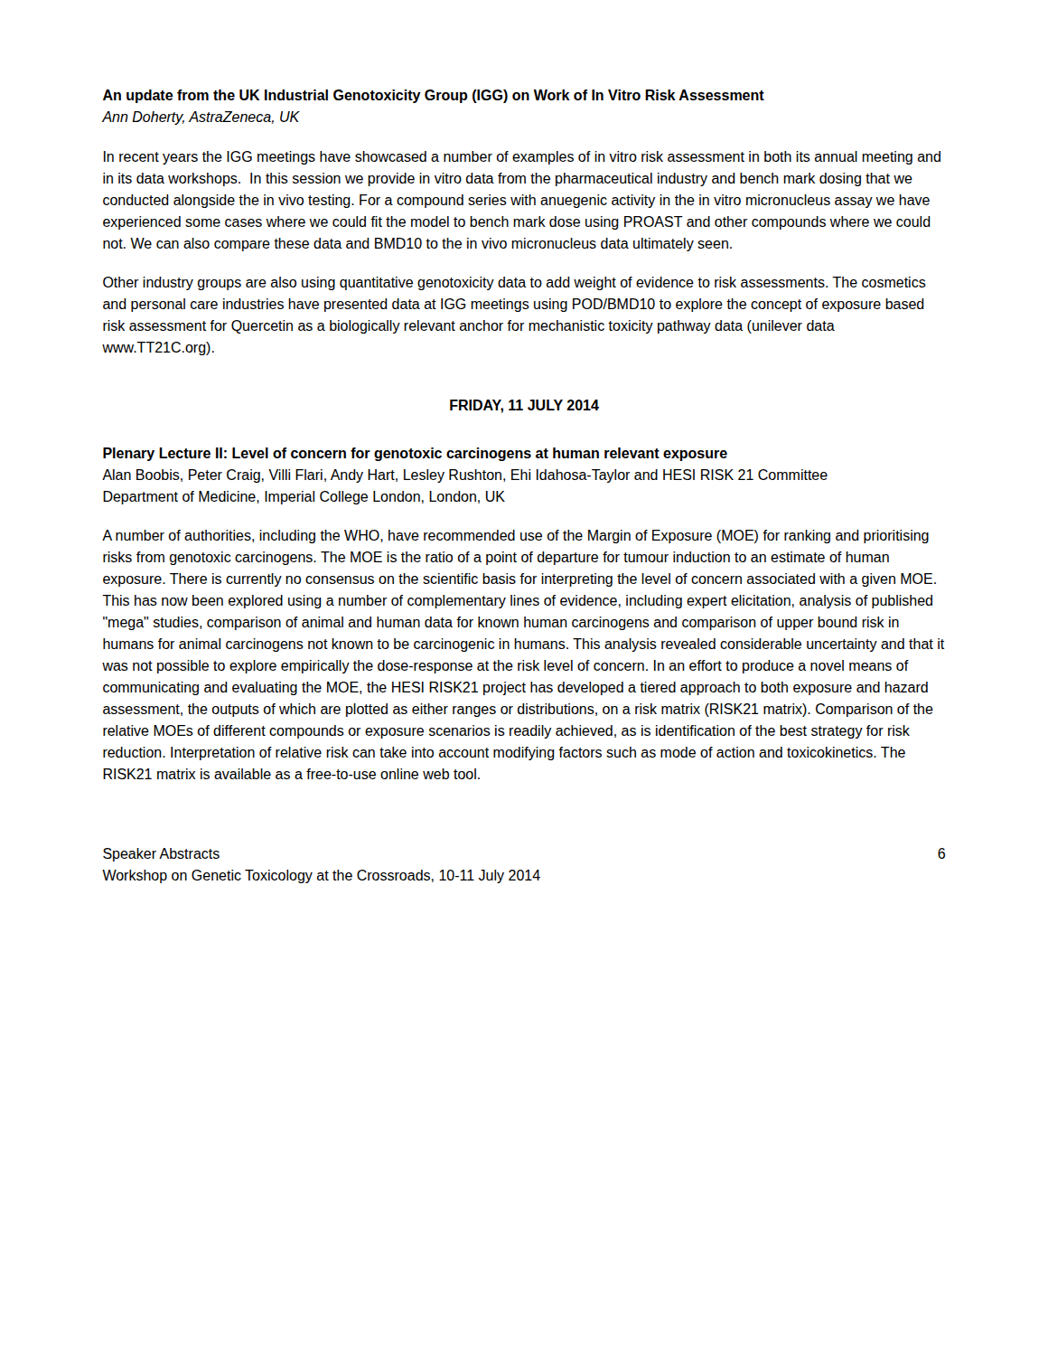An update from the UK Industrial Genotoxicity Group (IGG) on Work of In Vitro Risk Assessment
Ann Doherty, AstraZeneca, UK
In recent years the IGG meetings have showcased a number of examples of in vitro risk assessment in both its annual meeting and in its data workshops. In this session we provide in vitro data from the pharmaceutical industry and bench mark dosing that we conducted alongside the in vivo testing. For a compound series with anuegenic activity in the in vitro micronucleus assay we have experienced some cases where we could fit the model to bench mark dose using PROAST and other compounds where we could not. We can also compare these data and BMD10 to the in vivo micronucleus data ultimately seen.
Other industry groups are also using quantitative genotoxicity data to add weight of evidence to risk assessments. The cosmetics and personal care industries have presented data at IGG meetings using POD/BMD10 to explore the concept of exposure based risk assessment for Quercetin as a biologically relevant anchor for mechanistic toxicity pathway data (unilever data www.TT21C.org).
FRIDAY, 11 JULY 2014
Plenary Lecture II: Level of concern for genotoxic carcinogens at human relevant exposure
Alan Boobis, Peter Craig, Villi Flari, Andy Hart, Lesley Rushton, Ehi Idahosa-Taylor and HESI RISK 21 Committee
Department of Medicine, Imperial College London, London, UK
A number of authorities, including the WHO, have recommended use of the Margin of Exposure (MOE) for ranking and prioritising risks from genotoxic carcinogens. The MOE is the ratio of a point of departure for tumour induction to an estimate of human exposure. There is currently no consensus on the scientific basis for interpreting the level of concern associated with a given MOE. This has now been explored using a number of complementary lines of evidence, including expert elicitation, analysis of published "mega" studies, comparison of animal and human data for known human carcinogens and comparison of upper bound risk in humans for animal carcinogens not known to be carcinogenic in humans. This analysis revealed considerable uncertainty and that it was not possible to explore empirically the dose-response at the risk level of concern. In an effort to produce a novel means of communicating and evaluating the MOE, the HESI RISK21 project has developed a tiered approach to both exposure and hazard assessment, the outputs of which are plotted as either ranges or distributions, on a risk matrix (RISK21 matrix). Comparison of the relative MOEs of different compounds or exposure scenarios is readily achieved, as is identification of the best strategy for risk reduction. Interpretation of relative risk can take into account modifying factors such as mode of action and toxicokinetics. The RISK21 matrix is available as a free-to-use online web tool.
Speaker Abstracts
Workshop on Genetic Toxicology at the Crossroads, 10-11 July 2014
6